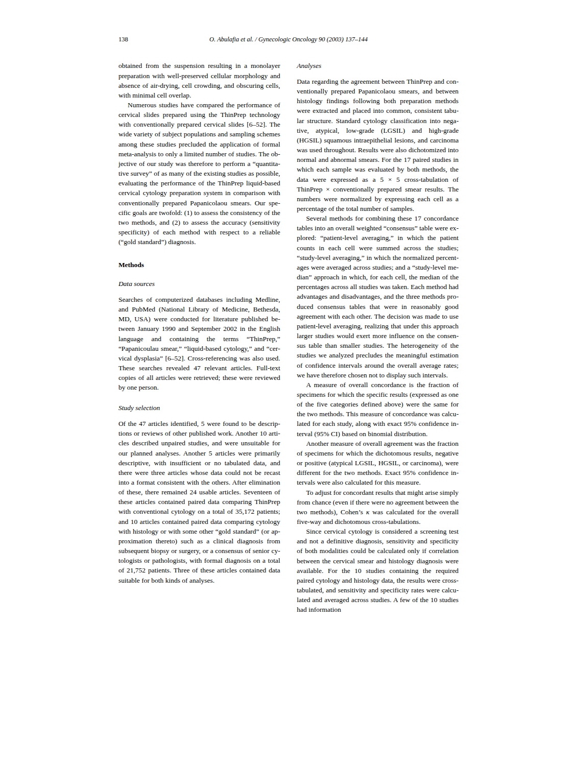138 O. Abulafia et al. / Gynecologic Oncology 90 (2003) 137–144
obtained from the suspension resulting in a monolayer preparation with well-preserved cellular morphology and absence of air-drying, cell crowding, and obscuring cells, with minimal cell overlap.
Numerous studies have compared the performance of cervical slides prepared using the ThinPrep technology with conventionally prepared cervical slides [6–52]. The wide variety of subject populations and sampling schemes among these studies precluded the application of formal meta-analysis to only a limited number of studies. The objective of our study was therefore to perform a “quantitative survey” of as many of the existing studies as possible, evaluating the performance of the ThinPrep liquid-based cervical cytology preparation system in comparison with conventionally prepared Papanicolaou smears. Our specific goals are twofold: (1) to assess the consistency of the two methods, and (2) to assess the accuracy (sensitivity specificity) of each method with respect to a reliable (“gold standard”) diagnosis.
Methods
Data sources
Searches of computerized databases including Medline, and PubMed (National Library of Medicine, Bethesda, MD, USA) were conducted for literature published between January 1990 and September 2002 in the English language and containing the terms “ThinPrep,” “Papanicoulau smear,” “liquid-based cytology,” and “cervical dysplasia” [6–52]. Cross-referencing was also used. These searches revealed 47 relevant articles. Full-text copies of all articles were retrieved; these were reviewed by one person.
Study selection
Of the 47 articles identified, 5 were found to be descriptions or reviews of other published work. Another 10 articles described unpaired studies, and were unsuitable for our planned analyses. Another 5 articles were primarily descriptive, with insufficient or no tabulated data, and there were three articles whose data could not be recast into a format consistent with the others. After elimination of these, there remained 24 usable articles. Seventeen of these articles contained paired data comparing ThinPrep with conventional cytology on a total of 35,172 patients; and 10 articles contained paired data comparing cytology with histology or with some other “gold standard” (or approximation thereto) such as a clinical diagnosis from subsequent biopsy or surgery, or a consensus of senior cytologists or pathologists, with formal diagnosis on a total of 21,752 patients. Three of these articles contained data suitable for both kinds of analyses.
Analyses
Data regarding the agreement between ThinPrep and conventionally prepared Papanicolaou smears, and between histology findings following both preparation methods were extracted and placed into common, consistent tabular structure. Standard cytology classification into negative, atypical, low-grade (LGSIL) and high-grade (HGSIL) squamous intraepithelial lesions, and carcinoma was used throughout. Results were also dichotomized into normal and abnormal smears. For the 17 paired studies in which each sample was evaluated by both methods, the data were expressed as a 5 × 5 cross-tabulation of ThinPrep × conventionally prepared smear results. The numbers were normalized by expressing each cell as a percentage of the total number of samples.
Several methods for combining these 17 concordance tables into an overall weighted “consensus” table were explored: “patient-level averaging,” in which the patient counts in each cell were summed across the studies; “study-level averaging,” in which the normalized percentages were averaged across studies; and a “study-level median” approach in which, for each cell, the median of the percentages across all studies was taken. Each method had advantages and disadvantages, and the three methods produced consensus tables that were in reasonably good agreement with each other. The decision was made to use patient-level averaging, realizing that under this approach larger studies would exert more influence on the consensus table than smaller studies. The heterogeneity of the studies we analyzed precludes the meaningful estimation of confidence intervals around the overall average rates; we have therefore chosen not to display such intervals.
A measure of overall concordance is the fraction of specimens for which the specific results (expressed as one of the five categories defined above) were the same for the two methods. This measure of concordance was calculated for each study, along with exact 95% confidence interval (95% CI) based on binomial distribution.
Another measure of overall agreement was the fraction of specimens for which the dichotomous results, negative or positive (atypical LGSIL, HGSIL, or carcinoma), were different for the two methods. Exact 95% confidence intervals were also calculated for this measure.
To adjust for concordant results that might arise simply from chance (even if there were no agreement between the two methods), Cohen’s κ was calculated for the overall five-way and dichotomous cross-tabulations.
Since cervical cytology is considered a screening test and not a definitive diagnosis, sensitivity and specificity of both modalities could be calculated only if correlation between the cervical smear and histology diagnosis were available. For the 10 studies containing the required paired cytology and histology data, the results were cross-tabulated, and sensitivity and specificity rates were calculated and averaged across studies. A few of the 10 studies had information